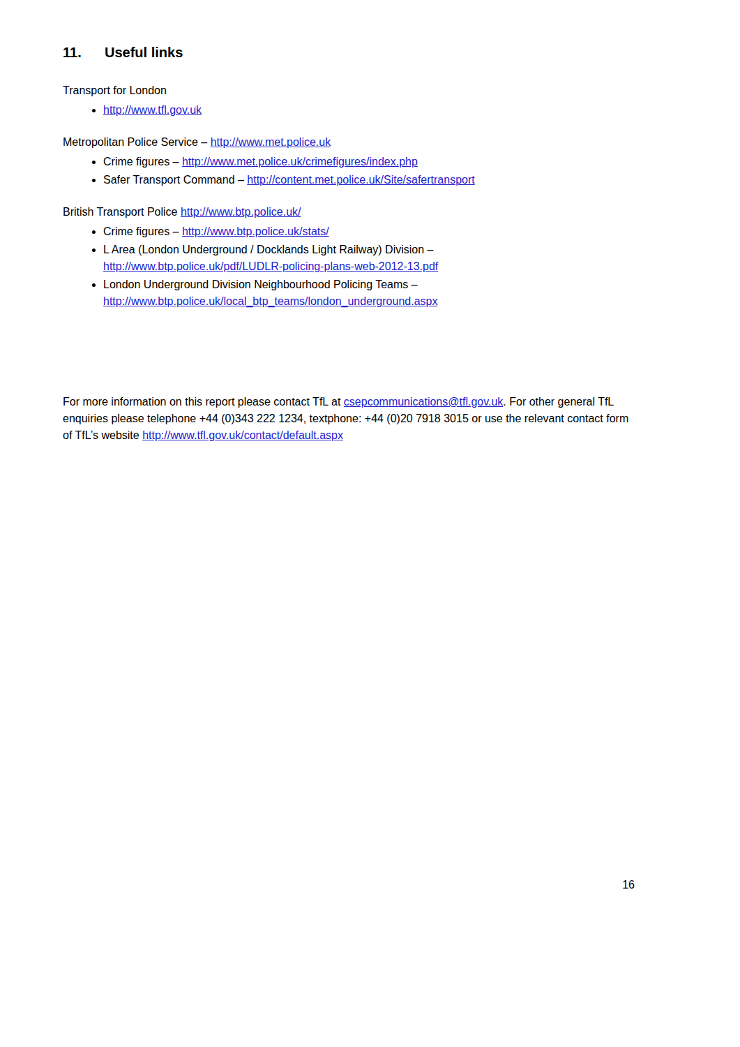11. Useful links
Transport for London
http://www.tfl.gov.uk
Metropolitan Police Service – http://www.met.police.uk
Crime figures – http://www.met.police.uk/crimefigures/index.php
Safer Transport Command – http://content.met.police.uk/Site/safertransport
British Transport Police http://www.btp.police.uk/
Crime figures – http://www.btp.police.uk/stats/
L Area (London Underground / Docklands Light Railway) Division –
http://www.btp.police.uk/pdf/LUDLR-policing-plans-web-2012-13.pdf
London Underground Division Neighbourhood Policing Teams –
http://www.btp.police.uk/local_btp_teams/london_underground.aspx
For more information on this report please contact TfL at csepcommunications@tfl.gov.uk. For other general TfL enquiries please telephone +44 (0)343 222 1234, textphone: +44 (0)20 7918 3015 or use the relevant contact form of TfL’s website http://www.tfl.gov.uk/contact/default.aspx
16